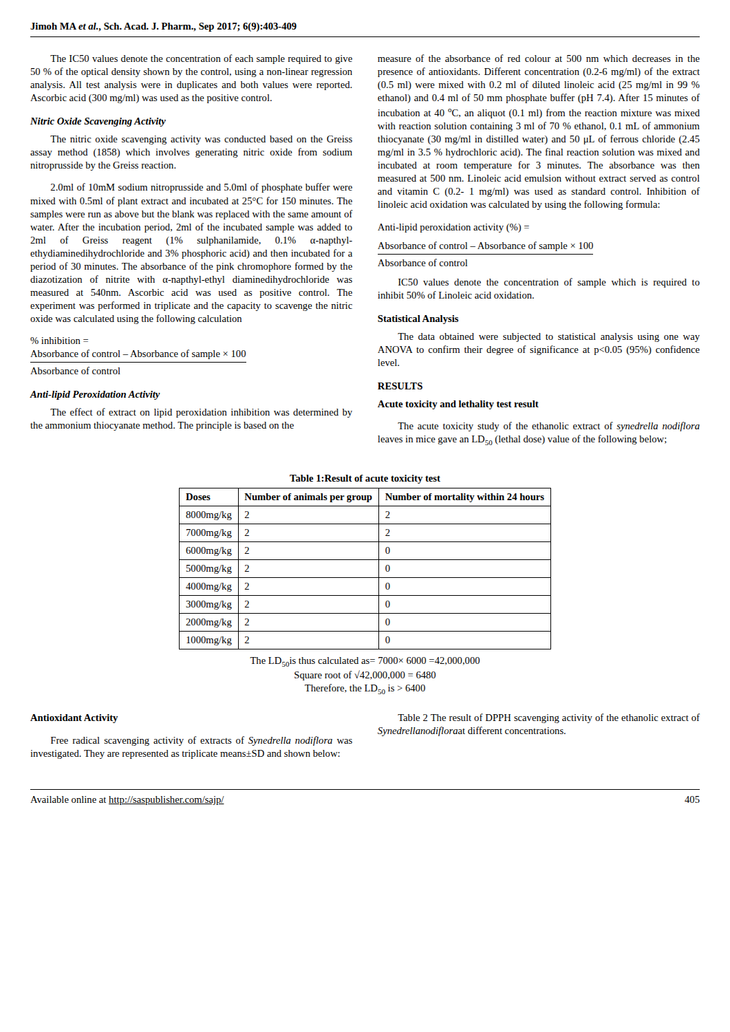Jimoh MA et al., Sch. Acad. J. Pharm., Sep 2017; 6(9):403-409
The IC50 values denote the concentration of each sample required to give 50 % of the optical density shown by the control, using a non-linear regression analysis. All test analysis were in duplicates and both values were reported. Ascorbic acid (300 mg/ml) was used as the positive control.
Nitric Oxide Scavenging Activity
The nitric oxide scavenging activity was conducted based on the Greiss assay method (1858) which involves generating nitric oxide from sodium nitroprusside by the Greiss reaction.
2.0ml of 10mM sodium nitroprusside and 5.0ml of phosphate buffer were mixed with 0.5ml of plant extract and incubated at 25°C for 150 minutes. The samples were run as above but the blank was replaced with the same amount of water. After the incubation period, 2ml of the incubated sample was added to 2ml of Greiss reagent (1% sulphanilamide, 0.1% α-napthyl-ethydiaminedihydrochloride and 3% phosphoric acid) and then incubated for a period of 30 minutes. The absorbance of the pink chromophore formed by the diazotization of nitrite with α-napthyl-ethyl diaminedihydrochloride was measured at 540nm. Ascorbic acid was used as positive control. The experiment was performed in triplicate and the capacity to scavenge the nitric oxide was calculated using the following calculation
% inhibition =
Absorbance of control – Absorbance of sample × 100 Absorbance of control
Anti-lipid Peroxidation Activity
The effect of extract on lipid peroxidation inhibition was determined by the ammonium thiocyanate method. The principle is based on the
measure of the absorbance of red colour at 500 nm which decreases in the presence of antioxidants. Different concentration (0.2-6 mg/ml) of the extract (0.5 ml) were mixed with 0.2 ml of diluted linoleic acid (25 mg/ml in 99 % ethanol) and 0.4 ml of 50 mm phosphate buffer (pH 7.4). After 15 minutes of incubation at 40 oC, an aliquot (0.1 ml) from the reaction mixture was mixed with reaction solution containing 3 ml of 70 % ethanol, 0.1 mL of ammonium thiocyanate (30 mg/ml in distilled water) and 50 μL of ferrous chloride (2.45 mg/ml in 3.5 % hydrochloric acid). The final reaction solution was mixed and incubated at room temperature for 3 minutes. The absorbance was then measured at 500 nm. Linoleic acid emulsion without extract served as control and vitamin C (0.2- 1 mg/ml) was used as standard control. Inhibition of linoleic acid oxidation was calculated by using the following formula:
Anti-lipid peroxidation activity (%) =
Absorbance of control – Absorbance of sample × 100 Absorbance of control
IC50 values denote the concentration of sample which is required to inhibit 50% of Linoleic acid oxidation.
Statistical Analysis
The data obtained were subjected to statistical analysis using one way ANOVA to confirm their degree of significance at p<0.05 (95%) confidence level.
RESULTS
Acute toxicity and lethality test result
The acute toxicity study of the ethanolic extract of synedrella nodiflora leaves in mice gave an LD50 (lethal dose) value of the following below;
Table 1:Result of acute toxicity test
| Doses | Number of animals per group | Number of mortality within 24 hours |
| --- | --- | --- |
| 8000mg/kg | 2 | 2 |
| 7000mg/kg | 2 | 2 |
| 6000mg/kg | 2 | 0 |
| 5000mg/kg | 2 | 0 |
| 4000mg/kg | 2 | 0 |
| 3000mg/kg | 2 | 0 |
| 2000mg/kg | 2 | 0 |
| 1000mg/kg | 2 | 0 |
The LD50is thus calculated as= 7000× 6000 =42,000,000
Square root of √42,000,000 = 6480
Therefore, the LD50 is > 6400
Antioxidant Activity
Free radical scavenging activity of extracts of Synedrella nodiflora was investigated. They are represented as triplicate means±SD and shown below:
Table 2 The result of DPPH scavenging activity of the ethanolic extract of Synedrellanodifloraat different concentrations.
Available online at http://saspublisher.com/sajp/ 405